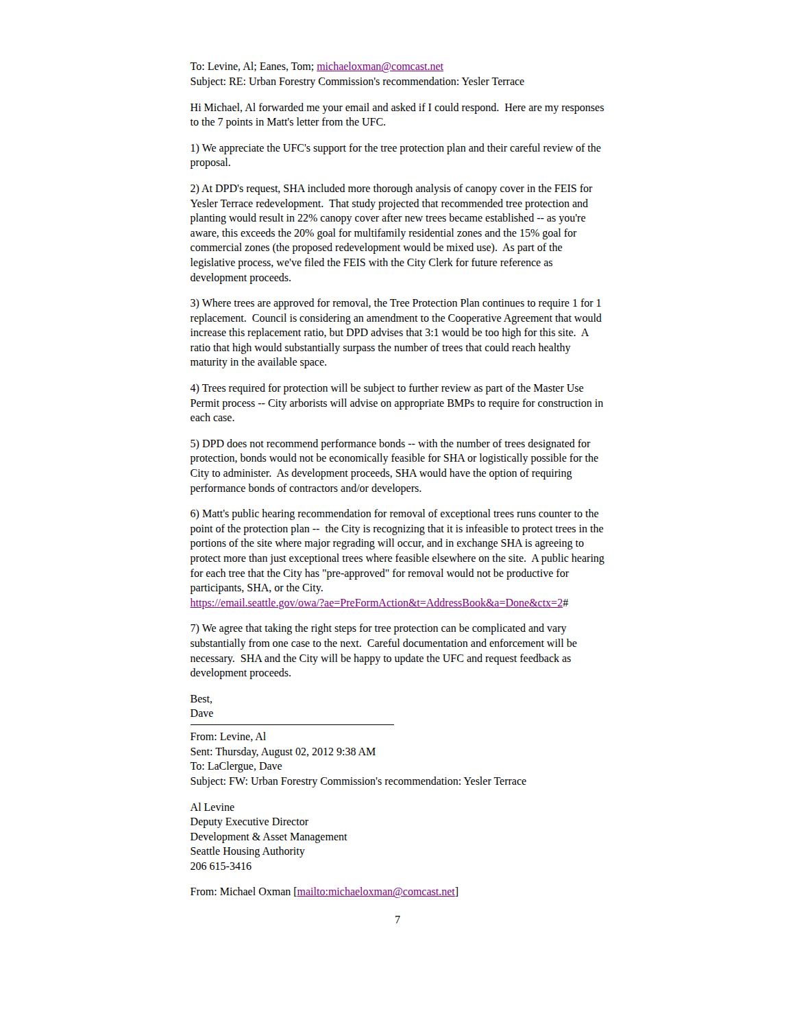To: Levine, Al; Eanes, Tom; michaeloxman@comcast.net
Subject: RE: Urban Forestry Commission's recommendation: Yesler Terrace
Hi Michael, Al forwarded me your email and asked if I could respond. Here are my responses to the 7 points in Matt's letter from the UFC.
1) We appreciate the UFC's support for the tree protection plan and their careful review of the proposal.
2) At DPD's request, SHA included more thorough analysis of canopy cover in the FEIS for Yesler Terrace redevelopment. That study projected that recommended tree protection and planting would result in 22% canopy cover after new trees became established -- as you're aware, this exceeds the 20% goal for multifamily residential zones and the 15% goal for commercial zones (the proposed redevelopment would be mixed use). As part of the legislative process, we've filed the FEIS with the City Clerk for future reference as development proceeds.
3) Where trees are approved for removal, the Tree Protection Plan continues to require 1 for 1 replacement. Council is considering an amendment to the Cooperative Agreement that would increase this replacement ratio, but DPD advises that 3:1 would be too high for this site. A ratio that high would substantially surpass the number of trees that could reach healthy maturity in the available space.
4) Trees required for protection will be subject to further review as part of the Master Use Permit process -- City arborists will advise on appropriate BMPs to require for construction in each case.
5) DPD does not recommend performance bonds -- with the number of trees designated for protection, bonds would not be economically feasible for SHA or logistically possible for the City to administer. As development proceeds, SHA would have the option of requiring performance bonds of contractors and/or developers.
6) Matt's public hearing recommendation for removal of exceptional trees runs counter to the point of the protection plan -- the City is recognizing that it is infeasible to protect trees in the portions of the site where major regrading will occur, and in exchange SHA is agreeing to protect more than just exceptional trees where feasible elsewhere on the site. A public hearing for each tree that the City has "pre-approved" for removal would not be productive for participants, SHA, or the City.
https://email.seattle.gov/owa/?ae=PreFormAction&t=AddressBook&a=Done&ctx=2#
7) We agree that taking the right steps for tree protection can be complicated and vary substantially from one case to the next. Careful documentation and enforcement will be necessary. SHA and the City will be happy to update the UFC and request feedback as development proceeds.
Best,
Dave
From: Levine, Al
Sent: Thursday, August 02, 2012 9:38 AM
To: LaClergue, Dave
Subject: FW: Urban Forestry Commission's recommendation: Yesler Terrace
Al Levine
Deputy Executive Director
Development & Asset Management
Seattle Housing Authority
206 615-3416
From: Michael Oxman [mailto:michaeloxman@comcast.net]
7